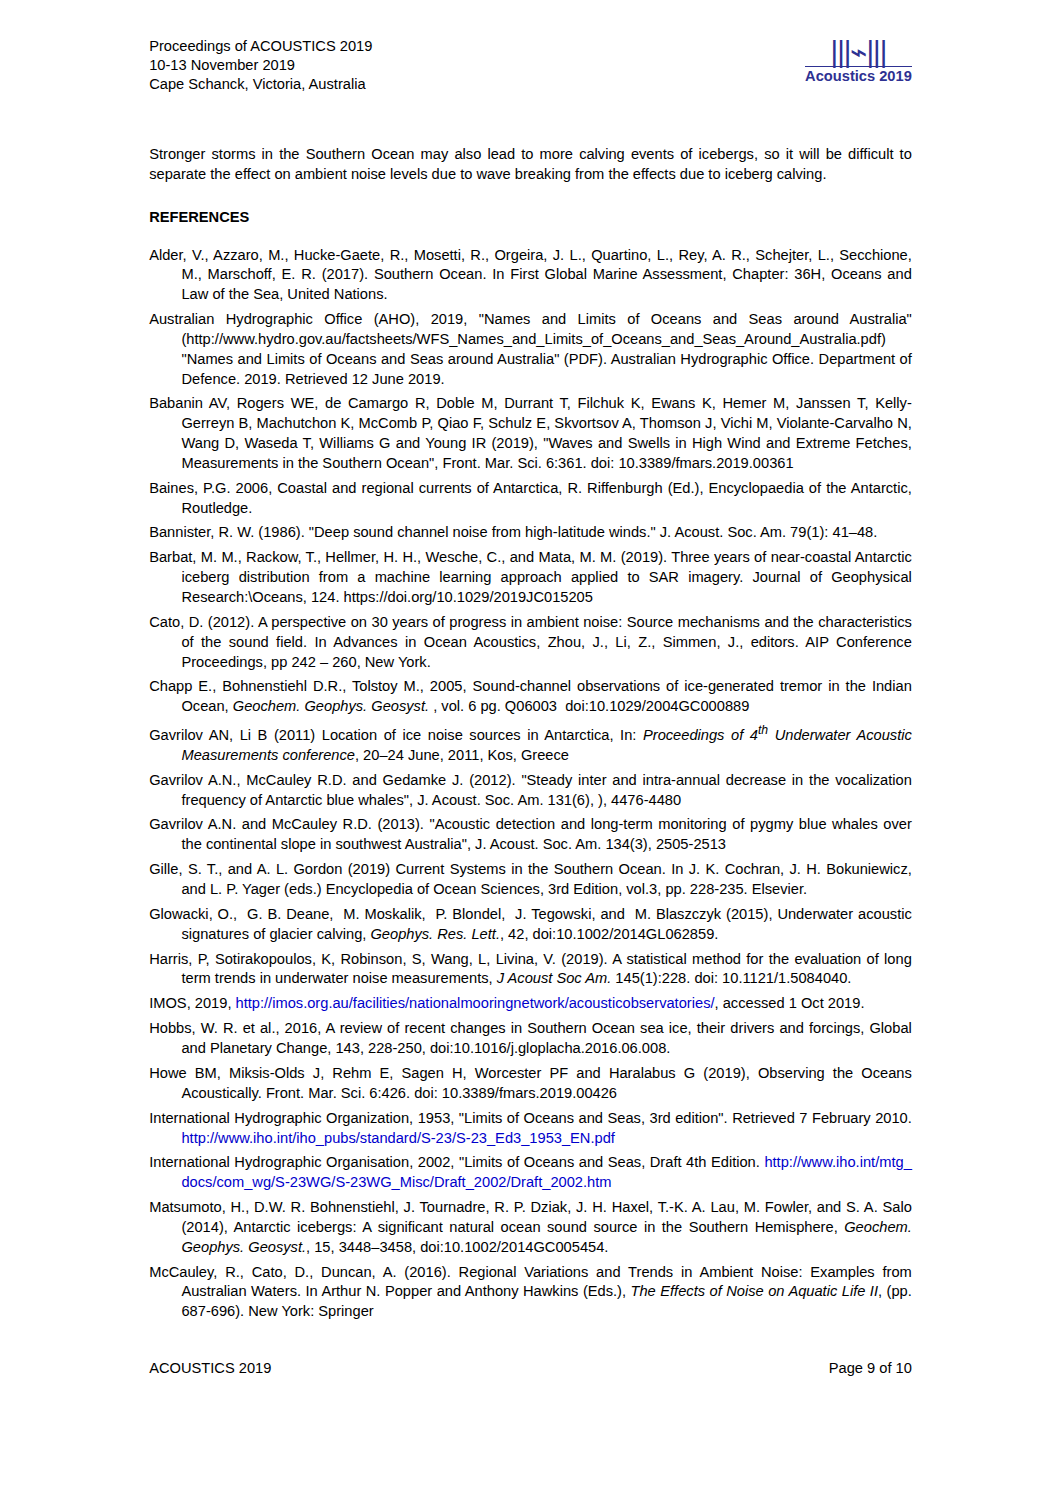Proceedings of ACOUSTICS 2019
10-13 November 2019
Cape Schanck, Victoria, Australia
|||⌁|||
Acoustics 2019
Stronger storms in the Southern Ocean may also lead to more calving events of icebergs, so it will be difficult to separate the effect on ambient noise levels due to wave breaking from the effects due to iceberg calving.
REFERENCES
Alder, V., Azzaro, M., Hucke-Gaete, R., Mosetti, R., Orgeira, J. L., Quartino, L., Rey, A. R., Schejter, L., Secchione, M., Marschoff, E. R. (2017). Southern Ocean. In First Global Marine Assessment, Chapter: 36H, Oceans and Law of the Sea, United Nations.
Australian Hydrographic Office (AHO), 2019, "Names and Limits of Oceans and Seas around Australia" (http://www.hydro.gov.au/factsheets/WFS_Names_and_Limits_of_Oceans_and_Seas_Around_Australia.pdf) "Names and Limits of Oceans and Seas around Australia" (PDF). Australian Hydrographic Office. Department of Defence. 2019. Retrieved 12 June 2019.
Babanin AV, Rogers WE, de Camargo R, Doble M, Durrant T, Filchuk K, Ewans K, Hemer M, Janssen T, Kelly-Gerreyn B, Machutchon K, McComb P, Qiao F, Schulz E, Skvortsov A, Thomson J, Vichi M, Violante-Carvalho N, Wang D, Waseda T, Williams G and Young IR (2019), "Waves and Swells in High Wind and Extreme Fetches, Measurements in the Southern Ocean", Front. Mar. Sci. 6:361. doi: 10.3389/fmars.2019.00361
Baines, P.G. 2006, Coastal and regional currents of Antarctica, R. Riffenburgh (Ed.), Encyclopaedia of the Antarctic, Routledge.
Bannister, R. W. (1986). "Deep sound channel noise from high-latitude winds." J. Acoust. Soc. Am. 79(1): 41–48.
Barbat, M. M., Rackow, T., Hellmer, H. H., Wesche, C., and Mata, M. M. (2019). Three years of near-coastal Antarctic iceberg distribution from a machine learning approach applied to SAR imagery. Journal of Geophysical Research:\Oceans, 124. https://doi.org/10.1029/2019JC015205
Cato, D. (2012). A perspective on 30 years of progress in ambient noise: Source mechanisms and the characteristics of the sound field. In Advances in Ocean Acoustics, Zhou, J., Li, Z., Simmen, J., editors. AIP Conference Proceedings, pp 242 – 260, New York.
Chapp E., Bohnenstiehl D.R., Tolstoy M., 2005, Sound-channel observations of ice-generated tremor in the Indian Ocean, Geochem. Geophys. Geosyst. , vol. 6 pg. Q06003 doi:10.1029/2004GC000889
Gavrilov AN, Li B (2011) Location of ice noise sources in Antarctica, In: Proceedings of 4th Underwater Acoustic Measurements conference, 20–24 June, 2011, Kos, Greece
Gavrilov A.N., McCauley R.D. and Gedamke J. (2012). "Steady inter and intra-annual decrease in the vocalization frequency of Antarctic blue whales", J. Acoust. Soc. Am. 131(6), ), 4476-4480
Gavrilov A.N. and McCauley R.D. (2013). "Acoustic detection and long-term monitoring of pygmy blue whales over the continental slope in southwest Australia", J. Acoust. Soc. Am. 134(3), 2505-2513
Gille, S. T., and A. L. Gordon (2019) Current Systems in the Southern Ocean. In J. K. Cochran, J. H. Bokuniewicz, and L. P. Yager (eds.) Encyclopedia of Ocean Sciences, 3rd Edition, vol.3, pp. 228-235. Elsevier.
Glowacki, O., G. B. Deane, M. Moskalik, P. Blondel, J. Tegowski, and M. Blaszczyk (2015), Underwater acoustic signatures of glacier calving, Geophys. Res. Lett., 42, doi:10.1002/2014GL062859.
Harris, P, Sotirakopoulos, K, Robinson, S, Wang, L, Livina, V. (2019). A statistical method for the evaluation of long term trends in underwater noise measurements, J Acoust Soc Am. 145(1):228. doi: 10.1121/1.5084040.
IMOS, 2019, http://imos.org.au/facilities/nationalmooringnetwork/acousticobservatories/, accessed 1 Oct 2019.
Hobbs, W. R. et al., 2016, A review of recent changes in Southern Ocean sea ice, their drivers and forcings, Global and Planetary Change, 143, 228-250, doi:10.1016/j.gloplacha.2016.06.008.
Howe BM, Miksis-Olds J, Rehm E, Sagen H, Worcester PF and Haralabus G (2019), Observing the Oceans Acoustically. Front. Mar. Sci. 6:426. doi: 10.3389/fmars.2019.00426
International Hydrographic Organization, 1953, "Limits of Oceans and Seas, 3rd edition". Retrieved 7 February 2010. http://www.iho.int/iho_pubs/standard/S-23/S-23_Ed3_1953_EN.pdf
International Hydrographic Organisation, 2002, "Limits of Oceans and Seas, Draft 4th Edition. http://www.iho.int/mtg_docs/com_wg/S-23WG/S-23WG_Misc/Draft_2002/Draft_2002.htm
Matsumoto, H., D.W. R. Bohnenstiehl, J. Tournadre, R. P. Dziak, J. H. Haxel, T.-K. A. Lau, M. Fowler, and S. A. Salo (2014), Antarctic icebergs: A significant natural ocean sound source in the Southern Hemisphere, Geochem. Geophys. Geosyst., 15, 3448–3458, doi:10.1002/2014GC005454.
McCauley, R., Cato, D., Duncan, A. (2016). Regional Variations and Trends in Ambient Noise: Examples from Australian Waters. In Arthur N. Popper and Anthony Hawkins (Eds.), The Effects of Noise on Aquatic Life II, (pp. 687-696). New York: Springer
ACOUSTICS 2019
Page 9 of 10